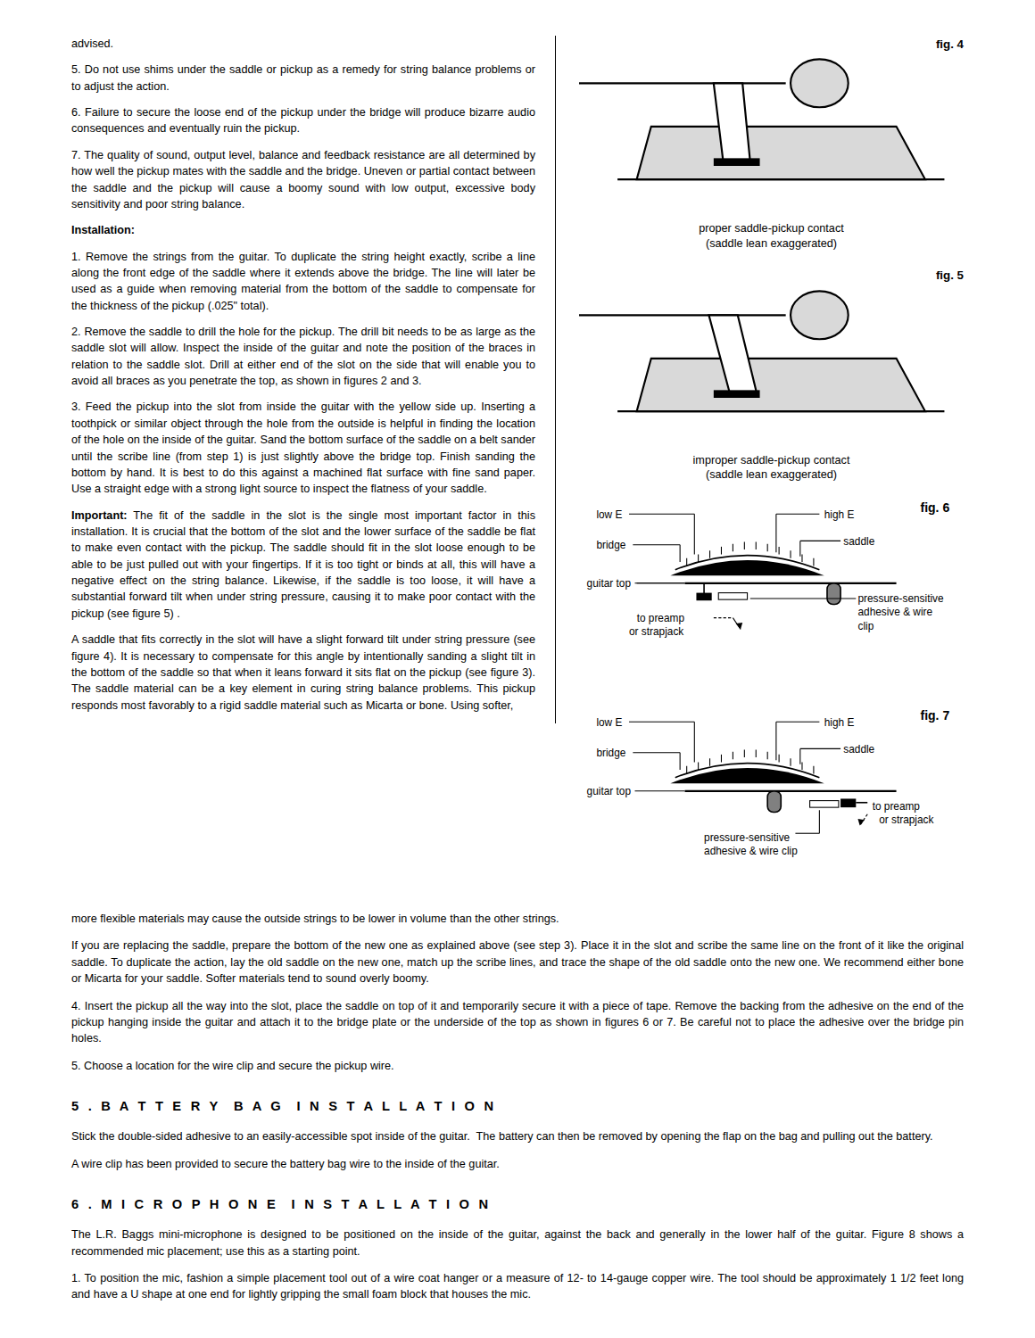advised.
5. Do not use shims under the saddle or pickup as a remedy for string balance problems or to adjust the action.
6. Failure to secure the loose end of the pickup under the bridge will produce bizarre audio consequences and eventually ruin the pickup.
7. The quality of sound, output level, balance and feedback resistance are all determined by how well the pickup mates with the saddle and the bridge. Uneven or partial contact between the saddle and the pickup will cause a boomy sound with low output, excessive body sensitivity and poor string balance.
Installation:
1. Remove the strings from the guitar. To duplicate the string height exactly, scribe a line along the front edge of the saddle where it extends above the bridge. The line will later be used as a guide when removing material from the bottom of the saddle to compensate for the thickness of the pickup (.025" total).
2. Remove the saddle to drill the hole for the pickup. The drill bit needs to be as large as the saddle slot will allow. Inspect the inside of the guitar and note the position of the braces in relation to the saddle slot. Drill at either end of the slot on the side that will enable you to avoid all braces as you penetrate the top, as shown in figures 2 and 3.
3. Feed the pickup into the slot from inside the guitar with the yellow side up. Inserting a toothpick or similar object through the hole from the outside is helpful in finding the location of the hole on the inside of the guitar. Sand the bottom surface of the saddle on a belt sander until the scribe line (from step 1) is just slightly above the bridge top. Finish sanding the bottom by hand. It is best to do this against a machined flat surface with fine sand paper. Use a straight edge with a strong light source to inspect the flatness of your saddle.
Important: The fit of the saddle in the slot is the single most important factor in this installation. It is crucial that the bottom of the slot and the lower surface of the saddle be flat to make even contact with the pickup. The saddle should fit in the slot loose enough to be able to be just pulled out with your fingertips. If it is too tight or binds at all, this will have a negative effect on the string balance. Likewise, if the saddle is too loose, it will have a substantial forward tilt when under string pressure, causing it to make poor contact with the pickup (see figure 5) .
A saddle that fits correctly in the slot will have a slight forward tilt under string pressure (see figure 4). It is necessary to compensate for this angle by intentionally sanding a slight tilt in the bottom of the saddle so that when it leans forward it sits flat on the pickup (see figure 3). The saddle material can be a key element in curing string balance problems. This pickup responds most favorably to a rigid saddle material such as Micarta or bone. Using softer,
fig. 4
proper saddle-pickup contact
(saddle lean exaggerated)
fig. 5
improper saddle-pickup contact
(saddle lean exaggerated)
fig. 6 low E high E bridge saddle guitar top to preamp or strapjack pressure-sensitive adhesive & wire clip
fig. 7 low E high E bridge saddle guitar top to preamp or strapjack pressure-sensitive adhesive & wire clip
more flexible materials may cause the outside strings to be lower in volume than the other strings.
If you are replacing the saddle, prepare the bottom of the new one as explained above (see step 3). Place it in the slot and scribe the same line on the front of it like the original saddle. To duplicate the action, lay the old saddle on the new one, match up the scribe lines, and trace the shape of the old saddle onto the new one. We recommend either bone or Micarta for your saddle. Softer materials tend to sound overly boomy.
4. Insert the pickup all the way into the slot, place the saddle on top of it and temporarily secure it with a piece of tape. Remove the backing from the adhesive on the end of the pickup hanging inside the guitar and attach it to the bridge plate or the underside of the top as shown in figures 6 or 7. Be careful not to place the adhesive over the bridge pin holes.
5. Choose a location for the wire clip and secure the pickup wire.
5 . B A T T E R Y B A G I N S T A L L A T I O N
Stick the double-sided adhesive to an easily-accessible spot inside of the guitar. The battery can then be removed by opening the flap on the bag and pulling out the battery.
A wire clip has been provided to secure the battery bag wire to the inside of the guitar.
6 . M I C R O P H O N E I N S T A L L A T I O N
The L.R. Baggs mini-microphone is designed to be positioned on the inside of the guitar, against the back and generally in the lower half of the guitar. Figure 8 shows a recommended mic placement; use this as a starting point.
1. To position the mic, fashion a simple placement tool out of a wire coat hanger or a measure of 12- to 14-gauge copper wire. The tool should be approximately 1 1/2 feet long and have a U shape at one end for lightly gripping the small foam block that houses the mic.